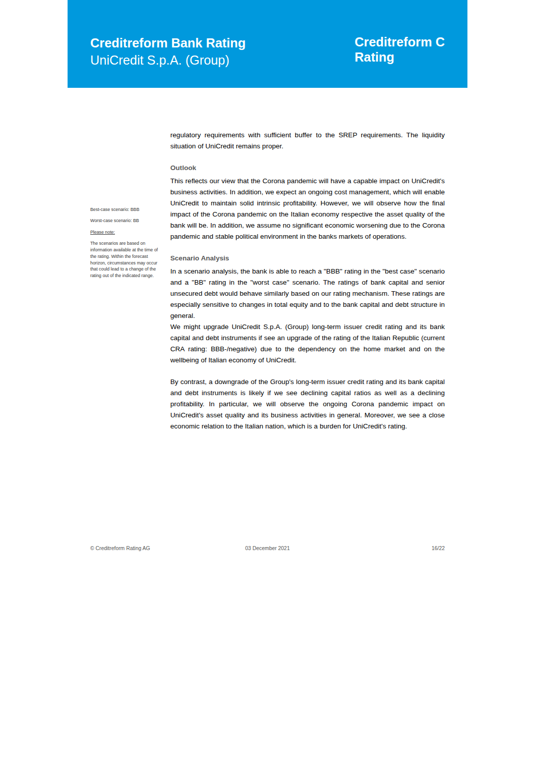Creditreform Bank Rating
UniCredit S.p.A. (Group)
Creditreform C Rating
Best-case scenario: BBB
Worst-case scenario: BB
Please note:
The scenarios are based on information available at the time of the rating. Within the forecast horizon, circumstances may occur that could lead to a change of the rating out of the indicated range.
regulatory requirements with sufficient buffer to the SREP requirements. The liquidity situation of UniCredit remains proper.
Outlook
This reflects our view that the Corona pandemic will have a capable impact on UniCredit's business activities. In addition, we expect an ongoing cost management, which will enable UniCredit to maintain solid intrinsic profitability. However, we will observe how the final impact of the Corona pandemic on the Italian economy respective the asset quality of the bank will be. In addition, we assume no significant economic worsening due to the Corona pandemic and stable political environment in the banks markets of operations.
Scenario Analysis
In a scenario analysis, the bank is able to reach a "BBB" rating in the "best case" scenario and a "BB" rating in the "worst case" scenario. The ratings of bank capital and senior unsecured debt would behave similarly based on our rating mechanism. These ratings are especially sensitive to changes in total equity and to the bank capital and debt structure in general.
We might upgrade UniCredit S.p.A. (Group) long-term issuer credit rating and its bank capital and debt instruments if see an upgrade of the rating of the Italian Republic (current CRA rating: BBB-/negative) due to the dependency on the home market and on the wellbeing of Italian economy of UniCredit.
By contrast, a downgrade of the Group's long-term issuer credit rating and its bank capital and debt instruments is likely if we see declining capital ratios as well as a declining profitability. In particular, we will observe the ongoing Corona pandemic impact on UniCredit's asset quality and its business activities in general. Moreover, we see a close economic relation to the Italian nation, which is a burden for UniCredit's rating.
© Creditreform Rating AG
03 December 2021
16/22